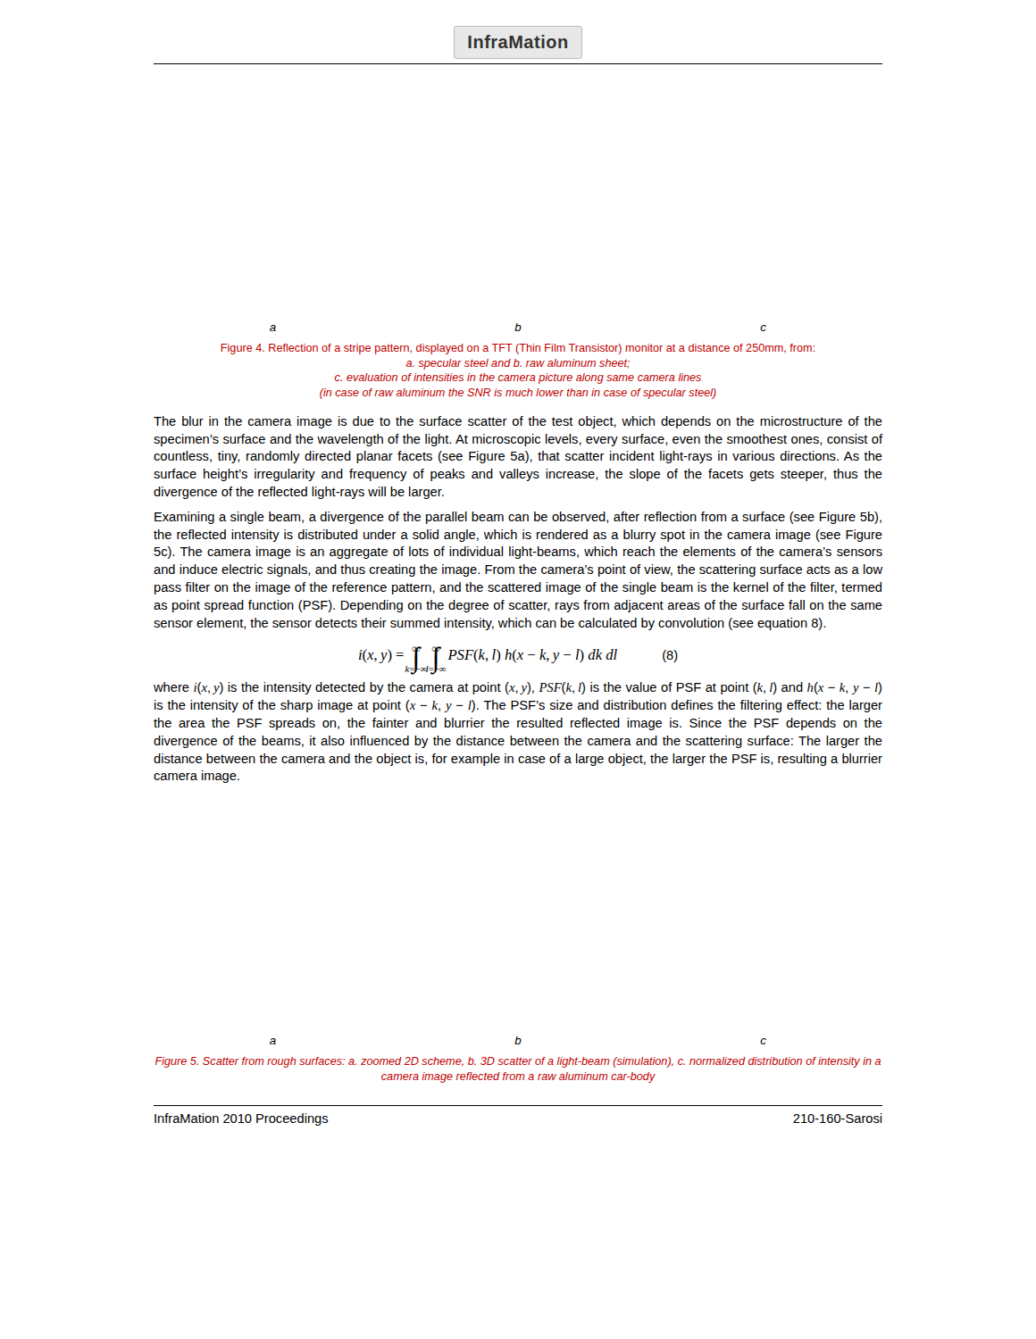InfraMation
a
b
c
Figure 4. Reflection of a stripe pattern, displayed on a TFT (Thin Film Transistor) monitor at a distance of 250mm, from:
a. specular steel and b. raw aluminum sheet;
c. evaluation of intensities in the camera picture along same camera lines
(in case of raw aluminum the SNR is much lower than in case of specular steel)
The blur in the camera image is due to the surface scatter of the test object, which depends on the microstructure of the specimen’s surface and the wavelength of the light. At microscopic levels, every surface, even the smoothest ones, consist of countless, tiny, randomly directed planar facets (see Figure 5a), that scatter incident light-rays in various directions. As the surface height’s irregularity and frequency of peaks and valleys increase, the slope of the facets gets steeper, thus the divergence of the reflected light-rays will be larger.
Examining a single beam, a divergence of the parallel beam can be observed, after reflection from a surface (see Figure 5b), the reflected intensity is distributed under a solid angle, which is rendered as a blurry spot in the camera image (see Figure 5c). The camera image is an aggregate of lots of individual light-beams, which reach the elements of the camera’s sensors and induce electric signals, and thus creating the image. From the camera’s point of view, the scattering surface acts as a low pass filter on the image of the reference pattern, and the scattered image of the single beam is the kernel of the filter, termed as point spread function (PSF). Depending on the degree of scatter, rays from adjacent areas of the surface fall on the same sensor element, the sensor detects their summed intensity, which can be calculated by convolution (see equation 8).
i(x, y) = ∫∞k=−∞ ∫∞l=−∞ PSF(k, l) h(x − k, y − l) dk dl (8)
where i(x, y) is the intensity detected by the camera at point (x, y), PSF(k, l) is the value of PSF at point (k, l) and h(x − k, y − l) is the intensity of the sharp image at point (x − k, y − l). The PSF’s size and distribution defines the filtering effect: the larger the area the PSF spreads on, the fainter and blurrier the resulted reflected image is. Since the PSF depends on the divergence of the beams, it also influenced by the distance between the camera and the scattering surface: The larger the distance between the camera and the object is, for example in case of a large object, the larger the PSF is, resulting a blurrier camera image.
a
b
c
Figure 5. Scatter from rough surfaces: a. zoomed 2D scheme, b. 3D scatter of a light-beam (simulation), c. normalized distribution of intensity in a camera image reflected from a raw aluminum car-body
InfraMation 2010 Proceedings 210-160-Sarosi